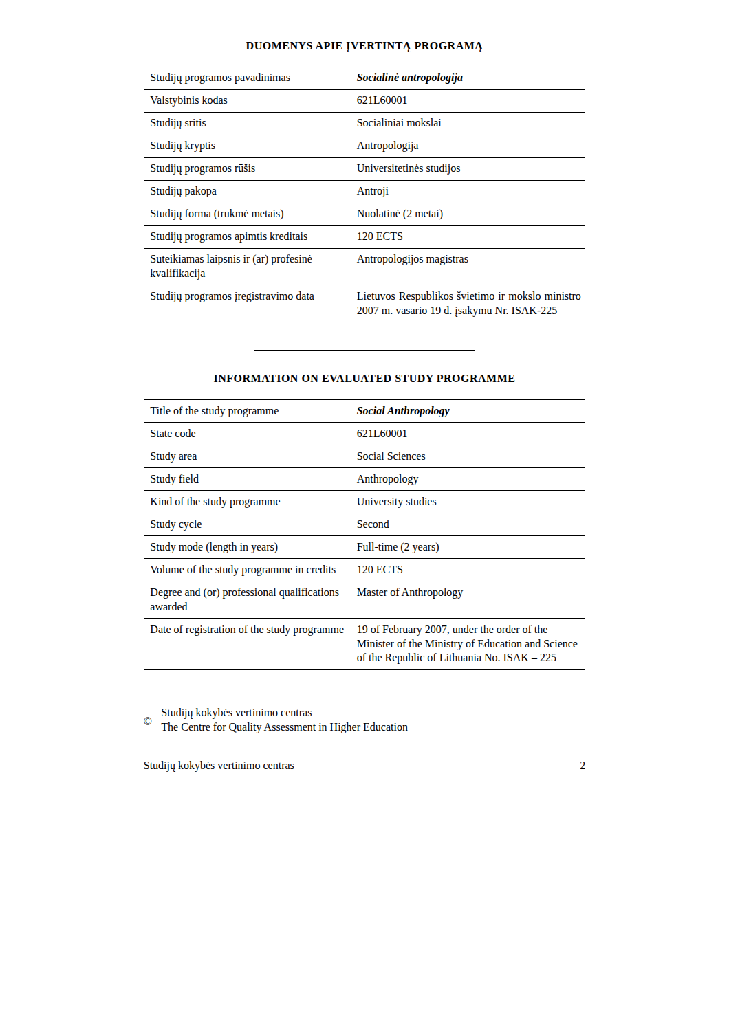DUOMENYS APIE ĮVERTINTĄ PROGRAMĄ
| Studijų programos pavadinimas | Socialinė antropologija |
| Valstybinis kodas | 621L60001 |
| Studijų sritis | Socialiniai mokslai |
| Studijų kryptis | Antropologija |
| Studijų programos rūšis | Universitetinės studijos |
| Studijų pakopa | Antroji |
| Studijų forma (trukmė metais) | Nuolatinė (2 metai) |
| Studijų programos apimtis kreditais | 120 ECTS |
| Suteikiamas laipsnis ir (ar) profesinė kvalifikacija | Antropologijos magistras |
| Studijų programos įregistravimo data | Lietuvos Respublikos švietimo ir mokslo ministro 2007 m. vasario 19 d. įsakymu Nr. ISAK-225 |
INFORMATION ON EVALUATED STUDY PROGRAMME
| Title of the study programme | Social Anthropology |
| State code | 621L60001 |
| Study area | Social Sciences |
| Study field | Anthropology |
| Kind of the study programme | University studies |
| Study cycle | Second |
| Study mode (length in years) | Full-time (2 years) |
| Volume of the study programme in credits | 120 ECTS |
| Degree and (or) professional qualifications awarded | Master of Anthropology |
| Date of registration of the study programme | 19 of February 2007, under the order of the Minister of the Ministry of Education and Science of the Republic of Lithuania No. ISAK – 225 |
©
Studijų kokybės vertinimo centras
The Centre for Quality Assessment in Higher Education
Studijų kokybės vertinimo centras
2